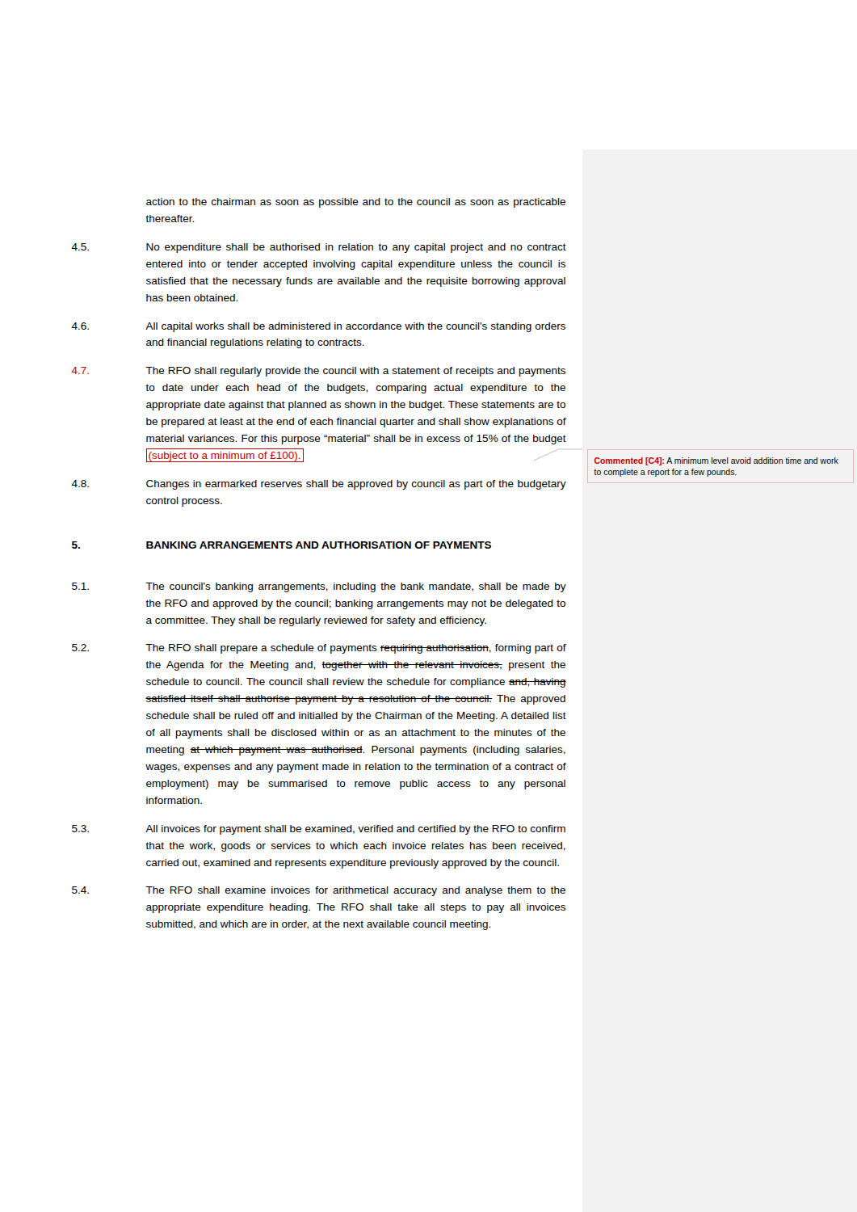action to the chairman as soon as possible and to the council as soon as practicable thereafter.
4.5.
No expenditure shall be authorised in relation to any capital project and no contract entered into or tender accepted involving capital expenditure unless the council is satisfied that the necessary funds are available and the requisite borrowing approval has been obtained.
4.6.
All capital works shall be administered in accordance with the council's standing orders and financial regulations relating to contracts.
4.7.
The RFO shall regularly provide the council with a statement of receipts and payments to date under each head of the budgets, comparing actual expenditure to the appropriate date against that planned as shown in the budget. These statements are to be prepared at least at the end of each financial quarter and shall show explanations of material variances. For this purpose “material” shall be in excess of 15% of the budget (subject to a minimum of £100).
4.8.
Changes in earmarked reserves shall be approved by council as part of the budgetary control process.
5.
BANKING ARRANGEMENTS AND AUTHORISATION OF PAYMENTS
5.1.
The council's banking arrangements, including the bank mandate, shall be made by the RFO and approved by the council; banking arrangements may not be delegated to a committee. They shall be regularly reviewed for safety and efficiency.
5.2.
The RFO shall prepare a schedule of payments requiring authorisation, forming part of the Agenda for the Meeting and, together with the relevant invoices, present the schedule to council. The council shall review the schedule for compliance and, having satisfied itself shall authorise payment by a resolution of the council. The approved schedule shall be ruled off and initialled by the Chairman of the Meeting. A detailed list of all payments shall be disclosed within or as an attachment to the minutes of the meeting at which payment was authorised. Personal payments (including salaries, wages, expenses and any payment made in relation to the termination of a contract of employment) may be summarised to remove public access to any personal information.
5.3.
All invoices for payment shall be examined, verified and certified by the RFO to confirm that the work, goods or services to which each invoice relates has been received, carried out, examined and represents expenditure previously approved by the council.
5.4.
The RFO shall examine invoices for arithmetical accuracy and analyse them to the appropriate expenditure heading. The RFO shall take all steps to pay all invoices submitted, and which are in order, at the next available council meeting.
Commented [C4]: A minimum level avoid addition time and work to complete a report for a few pounds.